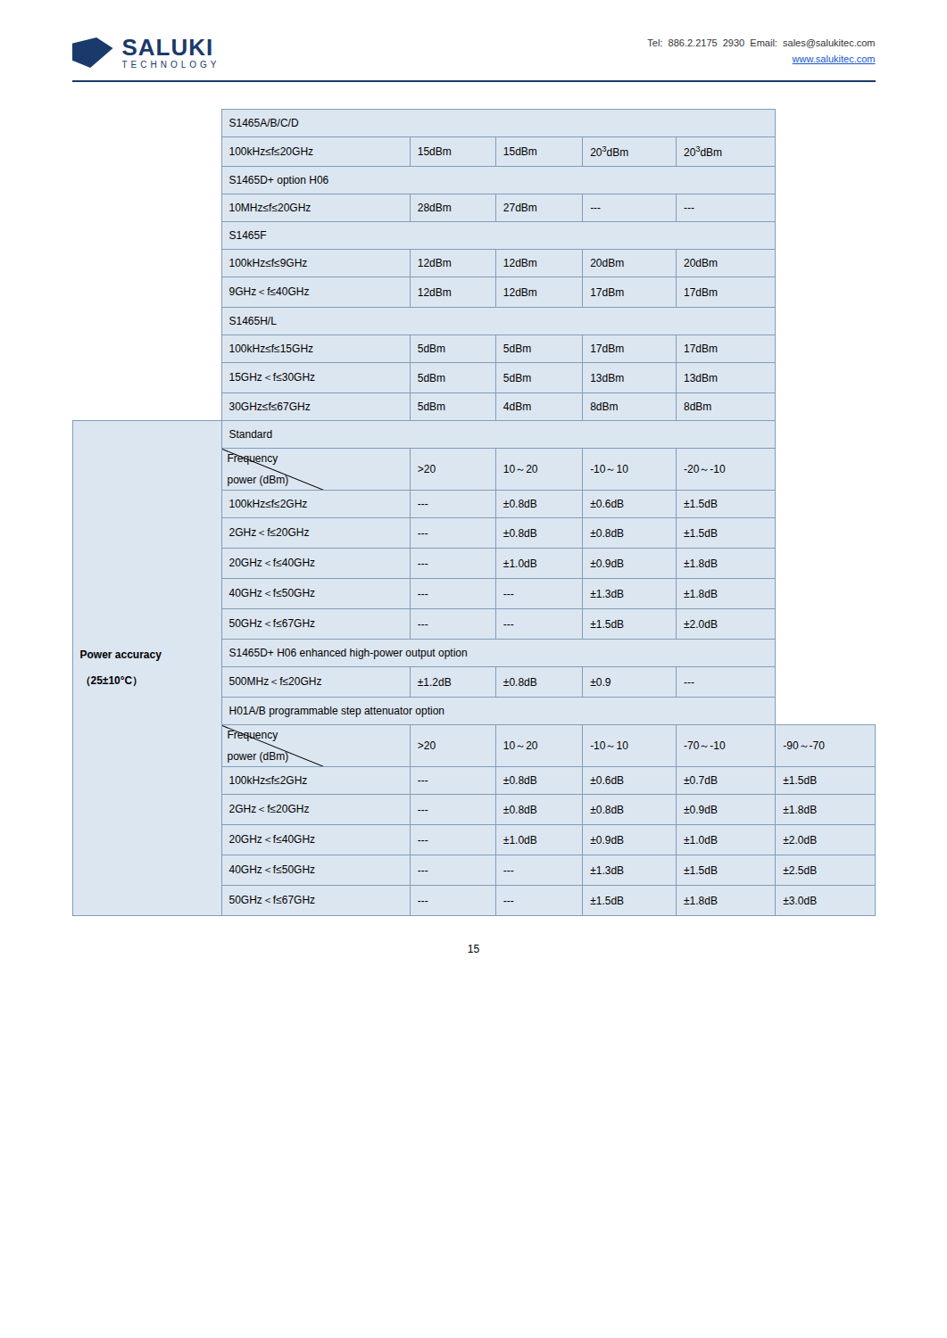SALUKI
TECHNOLOGY
Tel: 886.2.2175 2930 Email: sales@salukitec.com
www.salukitec.com
| | S1465A/B/C/D |
| 100kHz≤f≤20GHz | 15dBm | 15dBm | 20 3 dBm | 20 3 dBm |
| S1465D+ option H06 |
| 10MHz≤f≤20GHz | 28dBm | 27dBm | --- | --- |
| S1465F |
| 100kHz≤f≤9GHz | 12dBm | 12dBm | 20dBm | 20dBm |
| 9GHz＜f≤40GHz | 12dBm | 12dBm | 17dBm | 17dBm |
| S1465H/L |
| 100kHz≤f≤15GHz | 5dBm | 5dBm | 17dBm | 17dBm |
| 15GHz＜f≤30GHz | 5dBm | 5dBm | 13dBm | 13dBm |
| 30GHz≤f≤67GHz | 5dBm | 4dBm | 8dBm | 8dBm |
| Power accuracy （25±10°C） | Standard |
| Frequency power (dBm) | >20 | 10～20 | -10～10 | -20～-10 |
| 100kHz≤f≤2GHz | --- | ±0.8dB | ±0.6dB | ±1.5dB |
| 2GHz＜f≤20GHz | --- | ±0.8dB | ±0.8dB | ±1.5dB |
| 20GHz＜f≤40GHz | --- | ±1.0dB | ±0.9dB | ±1.8dB |
| 40GHz＜f≤50GHz | --- | --- | ±1.3dB | ±1.8dB |
| 50GHz＜f≤67GHz | --- | --- | ±1.5dB | ±2.0dB |
| S1465D+ H06 enhanced high-power output option |
| 500MHz＜f≤20GHz | ±1.2dB | ±0.8dB | ±0.9 | --- |
| H01A/B programmable step attenuator option |
| Frequency power (dBm) | >20 | 10～20 | -10～10 | -70～-10 | -90～-70 |
| 100kHz≤f≤2GHz | --- | ±0.8dB | ±0.6dB | ±0.7dB | ±1.5dB |
| 2GHz＜f≤20GHz | --- | ±0.8dB | ±0.8dB | ±0.9dB | ±1.8dB |
| 20GHz＜f≤40GHz | --- | ±1.0dB | ±0.9dB | ±1.0dB | ±2.0dB |
| 40GHz＜f≤50GHz | --- | --- | ±1.3dB | ±1.5dB | ±2.5dB |
| 50GHz＜f≤67GHz | --- | --- | ±1.5dB | ±1.8dB | ±3.0dB |
15